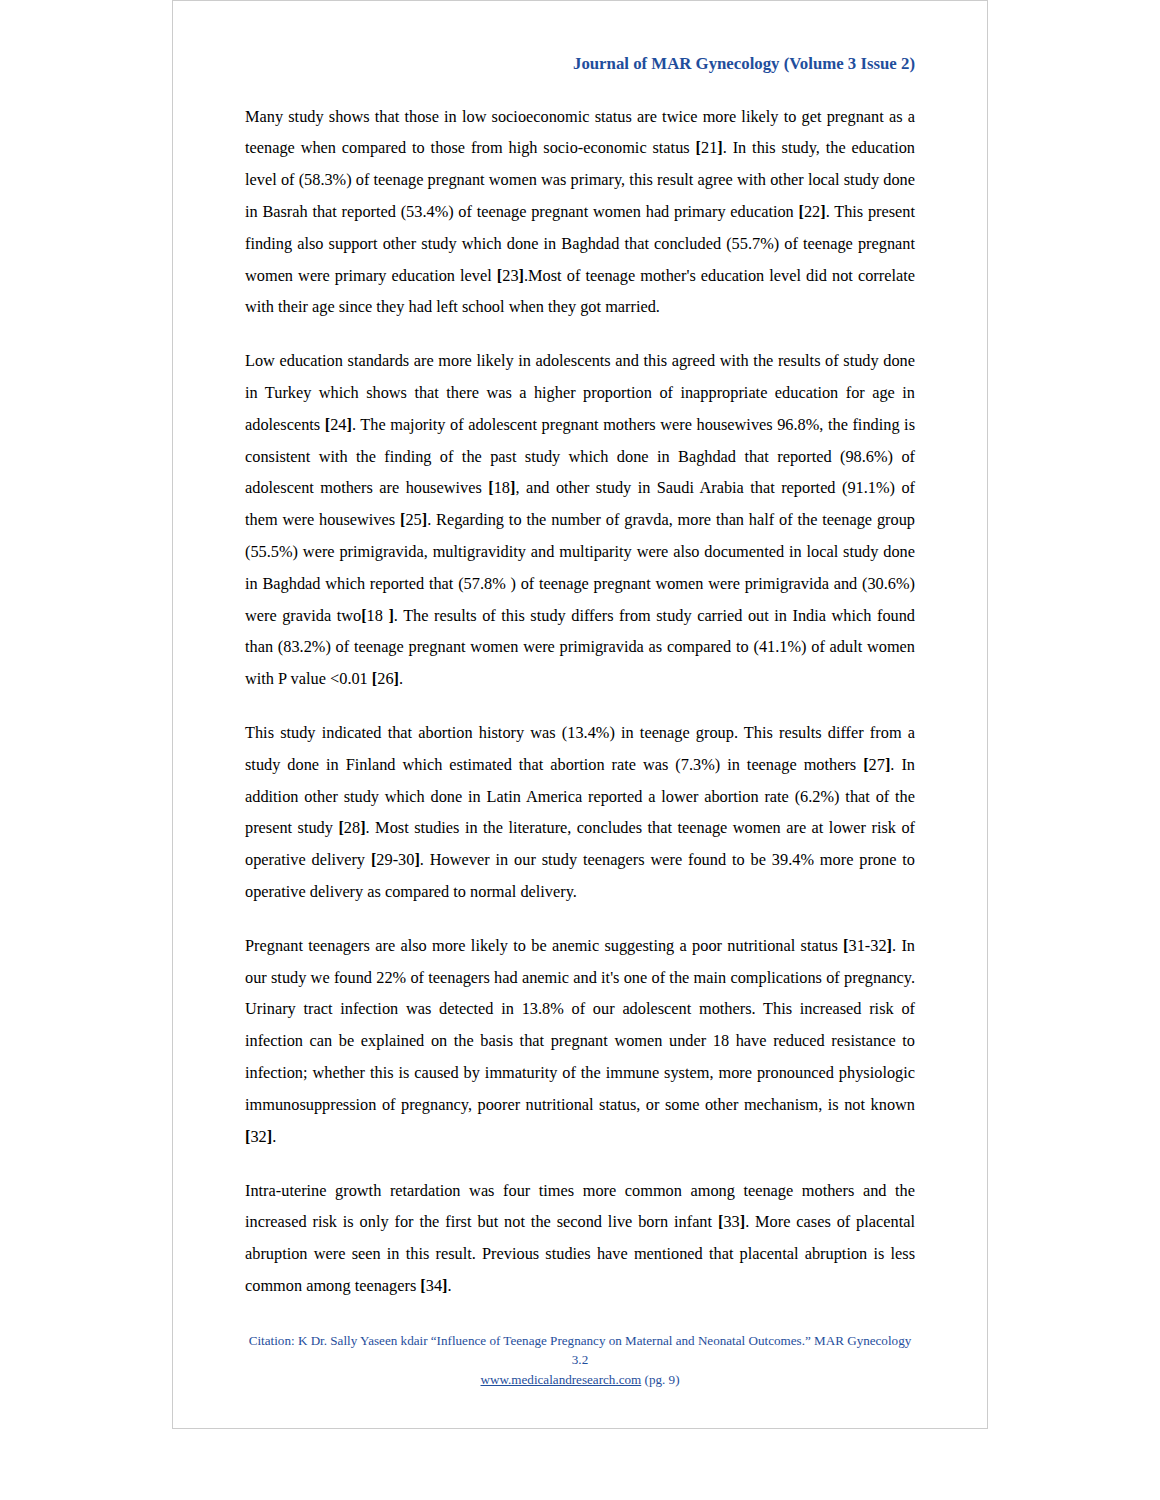Journal of MAR Gynecology (Volume 3 Issue 2)
Many study shows that those in low socioeconomic status are twice more likely to get pregnant as a teenage when compared to those from high socio-economic status [21]. In this study, the education level of (58.3%) of teenage pregnant women was primary, this result agree with other local study done in Basrah that reported (53.4%) of teenage pregnant women had primary education [22]. This present finding also support other study which done in Baghdad that concluded (55.7%) of teenage pregnant women were primary education level [23].Most of teenage mother's education level did not correlate with their age since they had left school when they got married.
Low education standards are more likely in adolescents and this agreed with the results of study done in Turkey which shows that there was a higher proportion of inappropriate education for age in adolescents [24]. The majority of adolescent pregnant mothers were housewives 96.8%, the finding is consistent with the finding of the past study which done in Baghdad that reported (98.6%) of adolescent mothers are housewives [18], and other study in Saudi Arabia that reported (91.1%) of them were housewives [25]. Regarding to the number of gravda, more than half of the teenage group (55.5%) were primigravida, multigravidity and multiparity were also documented in local study done in Baghdad which reported that (57.8% ) of teenage pregnant women were primigravida and (30.6%) were gravida two[18 ]. The results of this study differs from study carried out in India which found than (83.2%) of teenage pregnant women were primigravida as compared to (41.1%) of adult women with P value <0.01 [26].
This study indicated that abortion history was (13.4%) in teenage group. This results differ from a study done in Finland which estimated that abortion rate was (7.3%) in teenage mothers [27]. In addition other study which done in Latin America reported a lower abortion rate (6.2%) that of the present study [28]. Most studies in the literature, concludes that teenage women are at lower risk of operative delivery [29-30]. However in our study teenagers were found to be 39.4% more prone to operative delivery as compared to normal delivery.
Pregnant teenagers are also more likely to be anemic suggesting a poor nutritional status [31-32]. In our study we found 22% of teenagers had anemic and it's one of the main complications of pregnancy. Urinary tract infection was detected in 13.8% of our adolescent mothers. This increased risk of infection can be explained on the basis that pregnant women under 18 have reduced resistance to infection; whether this is caused by immaturity of the immune system, more pronounced physiologic immunosuppression of pregnancy, poorer nutritional status, or some other mechanism, is not known [32].
Intra-uterine growth retardation was four times more common among teenage mothers and the increased risk is only for the first but not the second live born infant [33]. More cases of placental abruption were seen in this result. Previous studies have mentioned that placental abruption is less common among teenagers [34].
Citation: K Dr. Sally Yaseen kdair “Influence of Teenage Pregnancy on Maternal and Neonatal Outcomes.” MAR Gynecology 3.2
www.medicalandresearch.com (pg. 9)